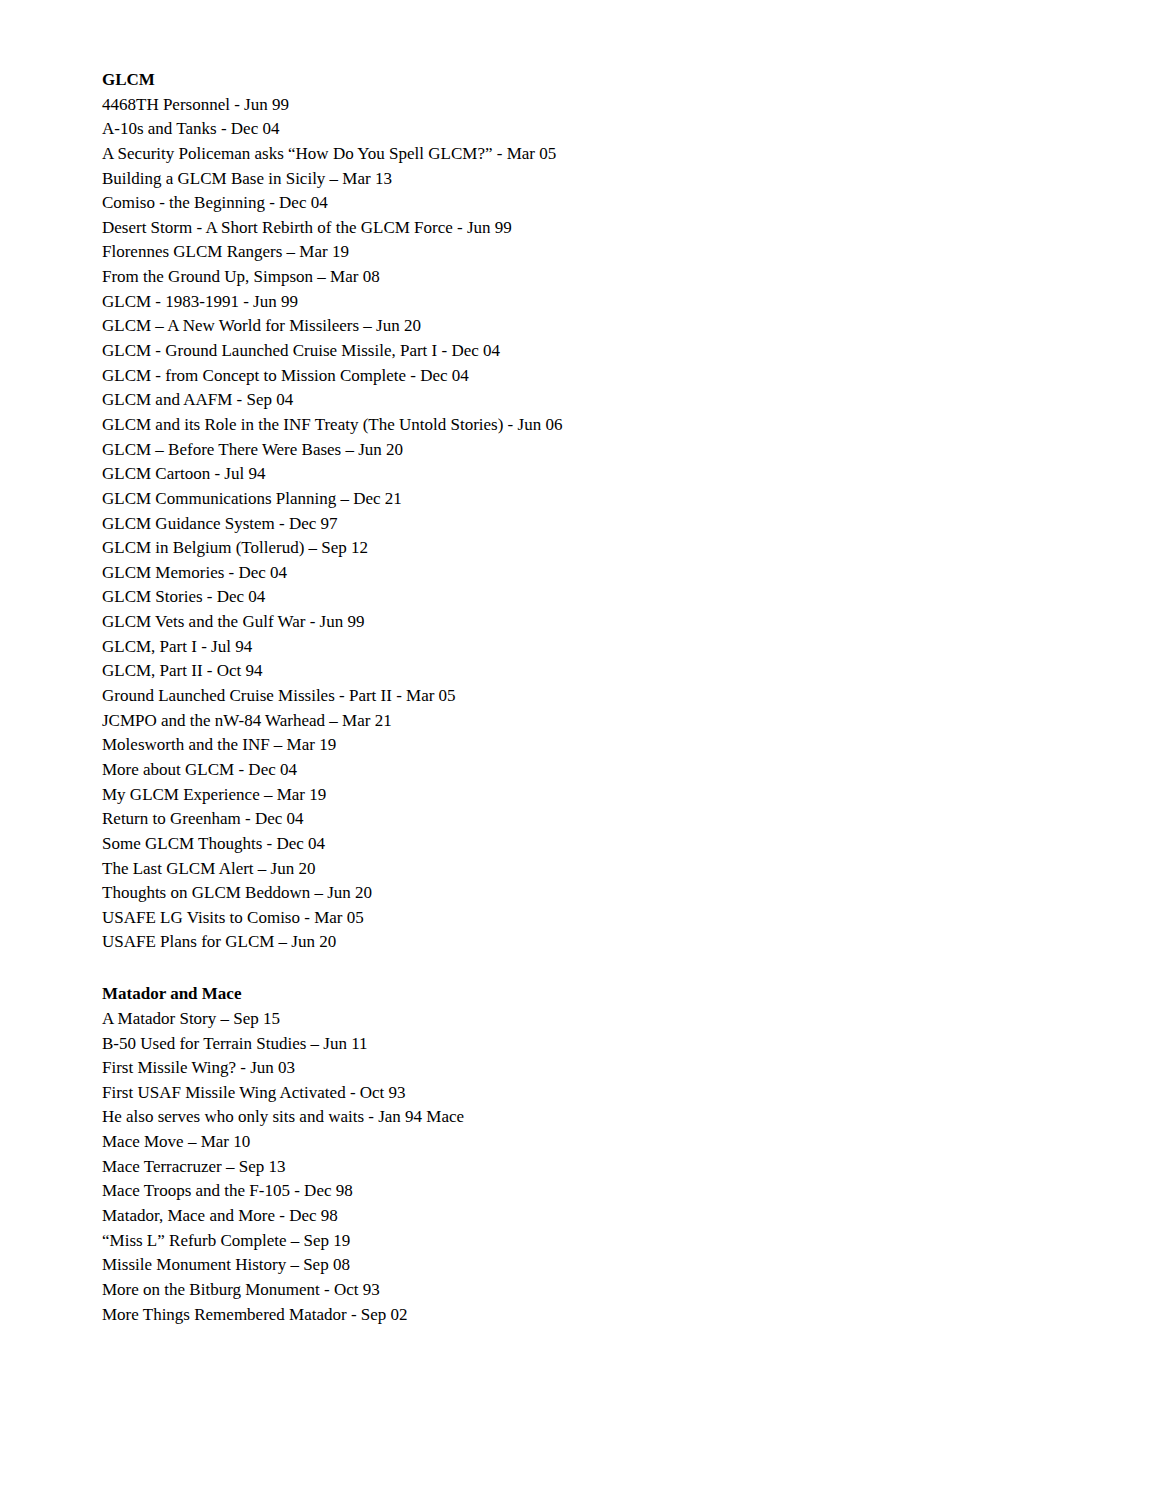GLCM
4468TH Personnel - Jun 99
A-10s and Tanks - Dec 04
A Security Policeman asks “How Do You Spell GLCM?” - Mar 05
Building a GLCM Base in Sicily – Mar 13
Comiso - the Beginning - Dec 04
Desert Storm - A Short Rebirth of the GLCM Force - Jun 99
Florennes GLCM Rangers – Mar 19
From the Ground Up, Simpson – Mar 08
GLCM - 1983-1991 - Jun 99
GLCM – A New World for Missileers – Jun 20
GLCM - Ground Launched Cruise Missile, Part I - Dec 04
GLCM - from Concept to Mission Complete - Dec 04
GLCM and AAFM - Sep 04
GLCM and its Role in the INF Treaty (The Untold Stories) - Jun 06
GLCM – Before There Were Bases – Jun 20
GLCM Cartoon - Jul 94
GLCM Communications Planning – Dec 21
GLCM Guidance System - Dec 97
GLCM in Belgium (Tollerud) – Sep 12
GLCM Memories - Dec 04
GLCM Stories - Dec 04
GLCM Vets and the Gulf War - Jun 99
GLCM, Part I - Jul 94
GLCM, Part II - Oct 94
Ground Launched Cruise Missiles - Part II - Mar 05
JCMPO and the nW-84 Warhead – Mar 21
Molesworth and the INF – Mar 19
More about GLCM - Dec 04
My GLCM Experience – Mar 19
Return to Greenham - Dec 04
Some GLCM Thoughts - Dec 04
The Last GLCM Alert – Jun 20
Thoughts on GLCM Beddown – Jun 20
USAFE LG Visits to Comiso - Mar 05
USAFE Plans for GLCM – Jun 20
Matador and Mace
A Matador Story – Sep 15
B-50 Used for Terrain Studies – Jun 11
First Missile Wing? - Jun 03
First USAF Missile Wing Activated - Oct 93
He also serves who only sits and waits - Jan 94 Mace
Mace Move – Mar 10
Mace Terracruzer – Sep 13
Mace Troops and the F-105 - Dec 98
Matador, Mace and More - Dec 98
“Miss L” Refurb Complete – Sep 19
Missile Monument History – Sep 08
More on the Bitburg Monument - Oct 93
More Things Remembered Matador - Sep 02